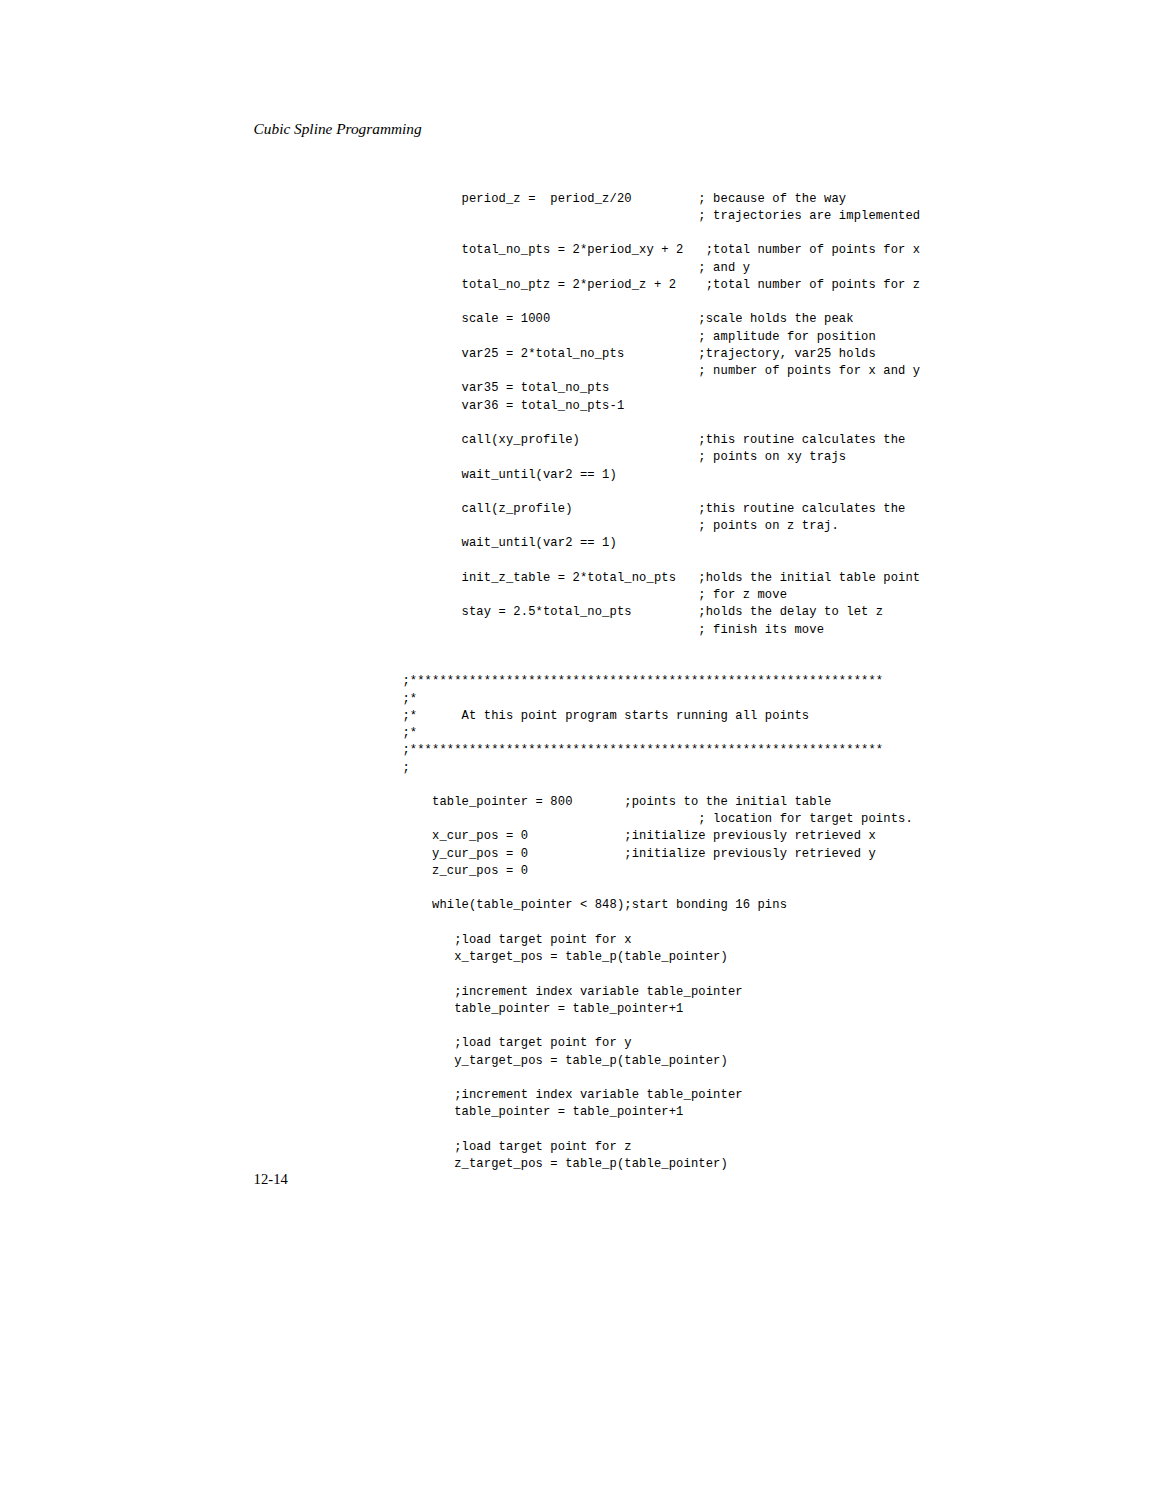Cubic Spline Programming
        period_z =  period_z/20         ; because of the way
                                        ; trajectories are implemented

        total_no_pts = 2*period_xy + 2   ;total number of points for x
                                        ; and y
        total_no_ptz = 2*period_z + 2    ;total number of points for z

        scale = 1000                    ;scale holds the peak
                                        ; amplitude for position
        var25 = 2*total_no_pts          ;trajectory, var25 holds
                                        ; number of points for x and y
        var35 = total_no_pts
        var36 = total_no_pts-1

        call(xy_profile)                ;this routine calculates the
                                        ; points on xy trajs
        wait_until(var2 == 1)

        call(z_profile)                 ;this routine calculates the
                                        ; points on z traj.
        wait_until(var2 == 1)

        init_z_table = 2*total_no_pts   ;holds the initial table point
                                        ; for z move
        stay = 2.5*total_no_pts         ;holds the delay to let z
                                        ; finish its move


;****************************************************************
;*
;*      At this point program starts running all points
;*
;****************************************************************
;

    table_pointer = 800       ;points to the initial table
                                        ; location for target points.
    x_cur_pos = 0             ;initialize previously retrieved x
    y_cur_pos = 0             ;initialize previously retrieved y
    z_cur_pos = 0

    while(table_pointer < 848);start bonding 16 pins

       ;load target point for x
       x_target_pos = table_p(table_pointer)

       ;increment index variable table_pointer
       table_pointer = table_pointer+1

       ;load target point for y
       y_target_pos = table_p(table_pointer)

       ;increment index variable table_pointer
       table_pointer = table_pointer+1

       ;load target point for z
       z_target_pos = table_p(table_pointer)
12-14